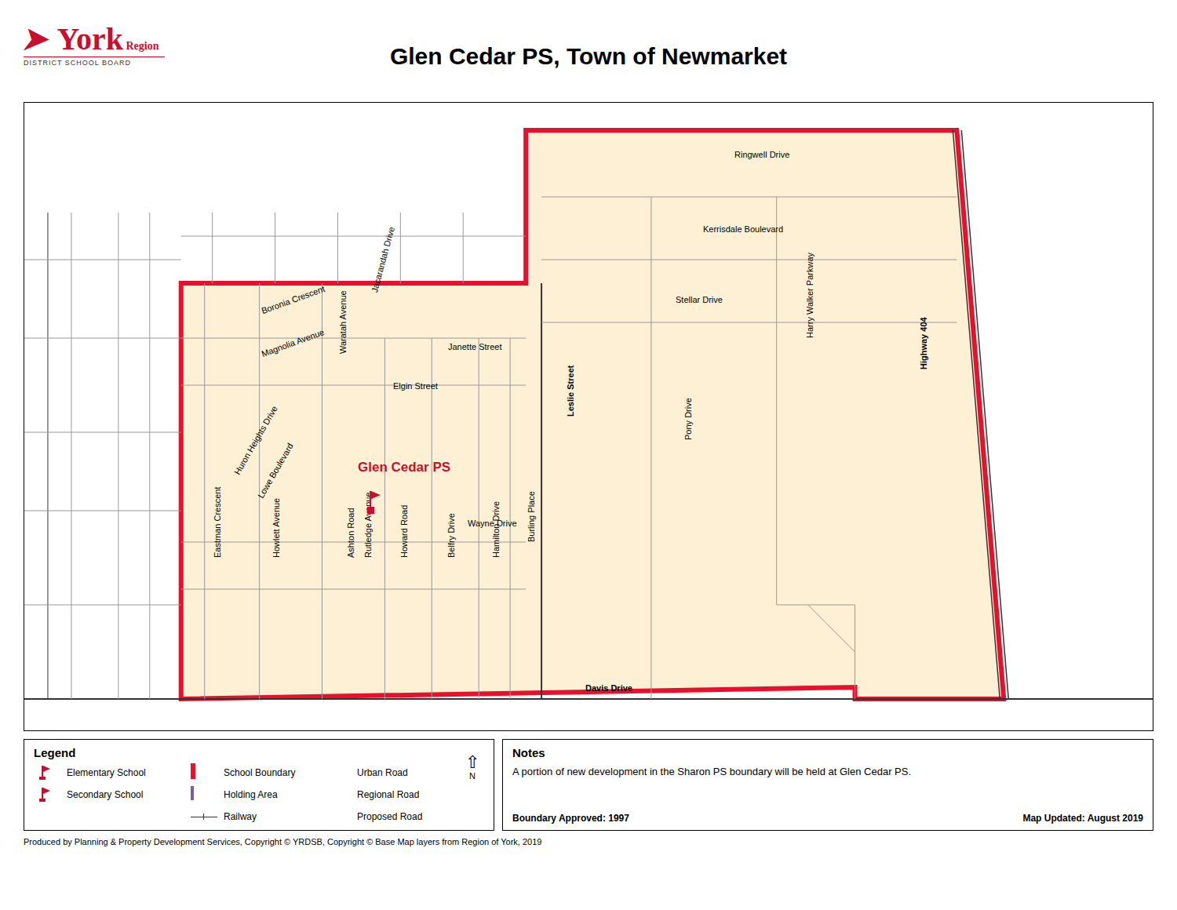➤ York Region
District School Board
Glen Cedar PS, Town of Newmarket
Ringwell Drive Kerrisdale Boulevard Stellar Drive Boronia Crescent Magnolia Avenue Jacarandah Drive Janette Street Elgin Street Waratah Avenue Huron Heights Drive Lowe Boulevard Eastman Crescent Howlett Avenue Ashton Road Rutledge Avenue Howard Road Belfry Drive Hamilton Drive Burling Place Wayne Drive Leslie Street Pony Drive Harry Walker Parkway Highway 404 Davis Drive
Glen Cedar PS
Legend
⇧
N
Elementary School
School Boundary
Urban Road
Secondary School
Holding Area
Regional Road
Railway
Proposed Road
Notes
A portion of new development in the Sharon PS boundary will be held at Glen Cedar PS.
Boundary Approved: 1997 Map Updated: August 2019
Produced by Planning & Property Development Services, Copyright © YRDSB, Copyright © Base Map layers from Region of York, 2019